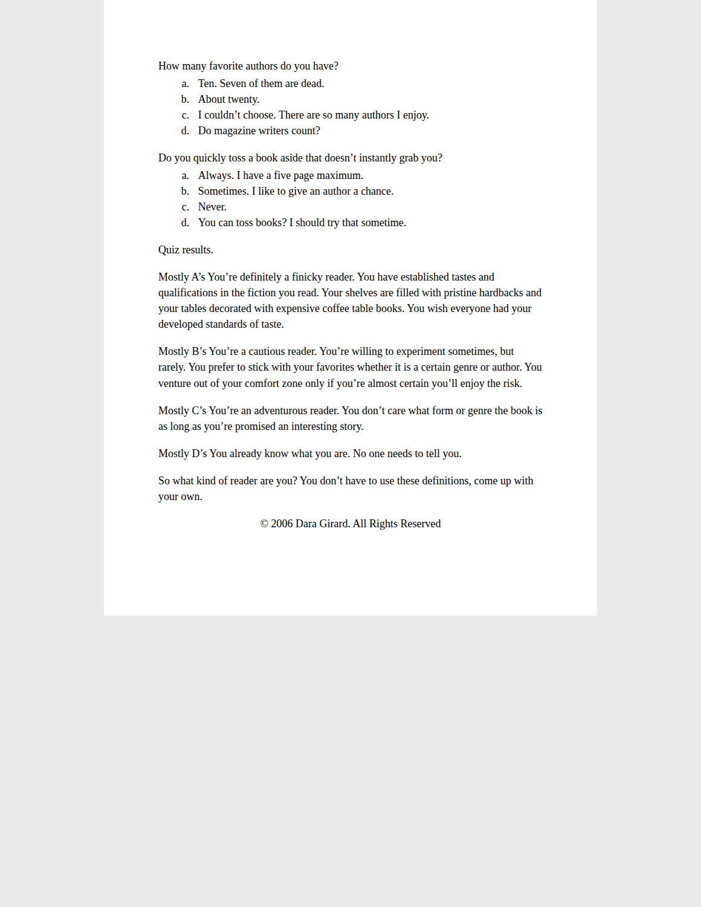How many favorite authors do you have?
Ten. Seven of them are dead.
About twenty.
I couldn’t choose. There are so many authors I enjoy.
Do magazine writers count?
Do you quickly toss a book aside that doesn’t instantly grab you?
Always. I have a five page maximum.
Sometimes. I like to give an author a chance.
Never.
You can toss books? I should try that sometime.
Quiz results.
Mostly A’s You’re definitely a finicky reader. You have established tastes and qualifications in the fiction you read. Your shelves are filled with pristine hardbacks and your tables decorated with expensive coffee table books. You wish everyone had your developed standards of taste.
Mostly B’s You’re a cautious reader. You’re willing to experiment sometimes, but rarely. You prefer to stick with your favorites whether it is a certain genre or author. You venture out of your comfort zone only if you’re almost certain you’ll enjoy the risk.
Mostly C’s You’re an adventurous reader. You don’t care what form or genre the book is as long as you’re promised an interesting story.
Mostly D’s You already know what you are. No one needs to tell you.
So what kind of reader are you? You don’t have to use these definitions, come up with your own.
© 2006 Dara Girard. All Rights Reserved